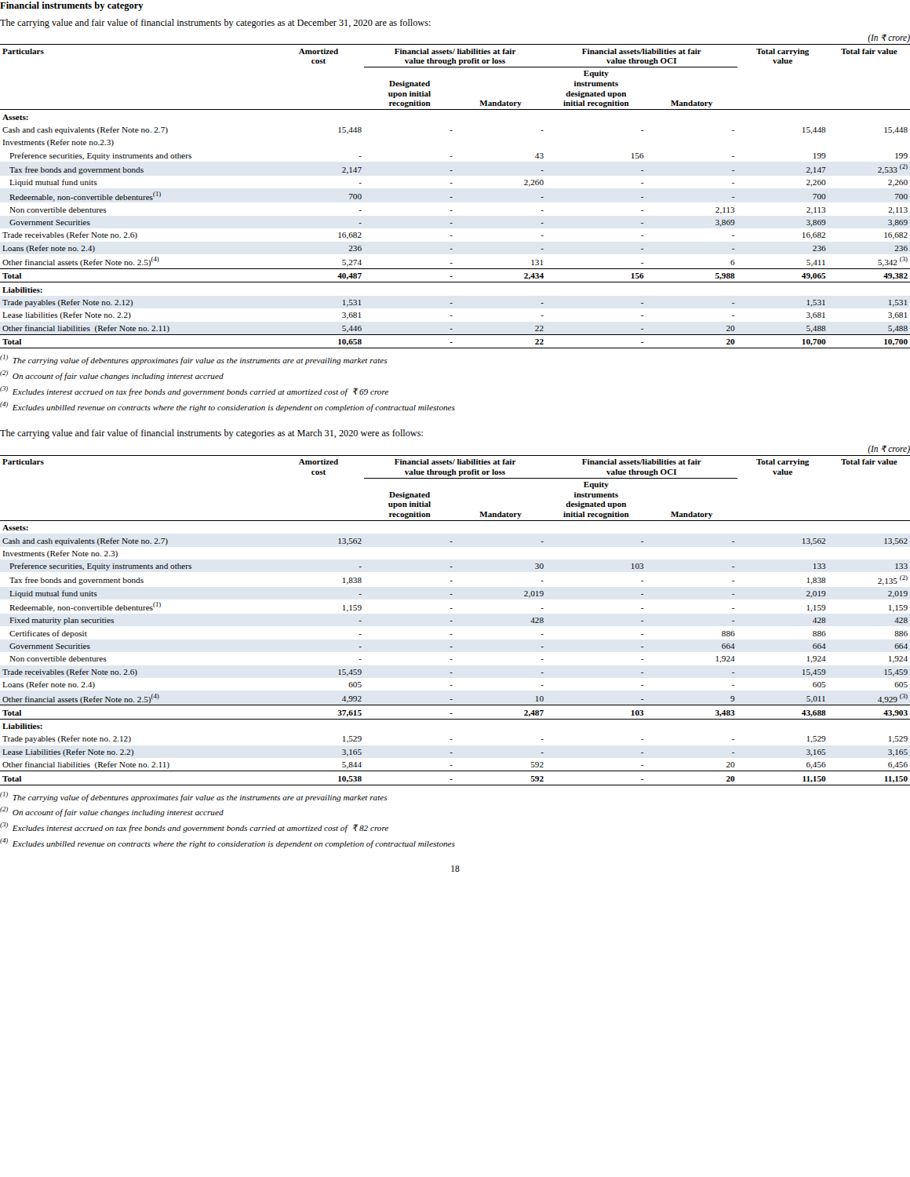Financial instruments by category
The carrying value and fair value of financial instruments by categories as at December 31, 2020 are as follows:
(In ₹ crore)
| Particulars | Amortized cost | Financial assets/ liabilities at fair value through profit or loss | Financial assets/liabilities at fair value through OCI | Total carrying value | Total fair value |
| --- | --- | --- | --- | --- | --- |
| Designated upon initial recognition | Mandatory | Equity instruments designated upon initial recognition | Mandatory |
| Assets: | | | | | | | |
| Cash and cash equivalents (Refer Note no. 2.7) | 15,448 | - | - | - | - | 15,448 | 15,448 |
| Investments (Refer note no.2.3) | | | | | | | |
| Preference securities, Equity instruments and others | - | - | 43 | 156 | - | 199 | 199 |
| Tax free bonds and government bonds | 2,147 | - | - | - | - | 2,147 | 2,533 (2) |
| Liquid mutual fund units | - | - | 2,260 | - | - | 2,260 | 2,260 |
| Redeemable, non-convertible debentures (1) | 700 | - | - | - | - | 700 | 700 |
| Non convertible debentures | - | - | - | - | 2,113 | 2,113 | 2,113 |
| Government Securities | - | - | - | - | 3,869 | 3,869 | 3,869 |
| Trade receivables (Refer Note no. 2.6) | 16,682 | - | - | - | - | 16,682 | 16,682 |
| Loans (Refer note no. 2.4) | 236 | - | - | - | - | 236 | 236 |
| Other financial assets (Refer Note no. 2.5) (4) | 5,274 | - | 131 | - | 6 | 5,411 | 5,342 (3) |
| Total | 40,487 | - | 2,434 | 156 | 5,988 | 49,065 | 49,382 |
| Liabilities: | | | | | | | |
| Trade payables (Refer Note no. 2.12) | 1,531 | - | - | - | - | 1,531 | 1,531 |
| Lease liabilities (Refer Note no. 2.2) | 3,681 | - | - | - | - | 3,681 | 3,681 |
| Other financial liabilities (Refer Note no. 2.11) | 5,446 | - | 22 | - | 20 | 5,488 | 5,488 |
| Total | 10,658 | - | 22 | - | 20 | 10,700 | 10,700 |
(1) The carrying value of debentures approximates fair value as the instruments are at prevailing market rates
(2) On account of fair value changes including interest accrued
(3) Excludes interest accrued on tax free bonds and government bonds carried at amortized cost of ₹ 69 crore
(4) Excludes unbilled revenue on contracts where the right to consideration is dependent on completion of contractual milestones
The carrying value and fair value of financial instruments by categories as at March 31, 2020 were as follows:
(In ₹ crore)
| Particulars | Amortized cost | Financial assets/ liabilities at fair value through profit or loss | Financial assets/liabilities at fair value through OCI | Total carrying value | Total fair value |
| --- | --- | --- | --- | --- | --- |
| Designated upon initial recognition | Mandatory | Equity instruments designated upon initial recognition | Mandatory |
| Assets: | | | | | | | |
| Cash and cash equivalents (Refer Note no. 2.7) | 13,562 | - | - | - | - | 13,562 | 13,562 |
| Investments (Refer Note no. 2.3) | | | | | | | |
| Preference securities, Equity instruments and others | - | - | 30 | 103 | - | 133 | 133 |
| Tax free bonds and government bonds | 1,838 | - | - | - | - | 1,838 | 2,135 (2) |
| Liquid mutual fund units | - | - | 2,019 | - | - | 2,019 | 2,019 |
| Redeemable, non-convertible debentures (1) | 1,159 | - | - | - | - | 1,159 | 1,159 |
| Fixed maturity plan securities | - | - | 428 | - | - | 428 | 428 |
| Certificates of deposit | - | - | - | - | 886 | 886 | 886 |
| Government Securities | - | - | - | - | 664 | 664 | 664 |
| Non convertible debentures | - | - | - | - | 1,924 | 1,924 | 1,924 |
| Trade receivables (Refer Note no. 2.6) | 15,459 | - | - | - | - | 15,459 | 15,459 |
| Loans (Refer note no. 2.4) | 605 | - | - | - | - | 605 | 605 |
| Other financial assets (Refer Note no. 2.5) (4) | 4,992 | - | 10 | - | 9 | 5,011 | 4,929 (3) |
| Total | 37,615 | - | 2,487 | 103 | 3,483 | 43,688 | 43,903 |
| Liabilities: | | | | | | | |
| Trade payables (Refer note no. 2.12) | 1,529 | - | - | - | - | 1,529 | 1,529 |
| Lease Liabilities (Refer Note no. 2.2) | 3,165 | - | - | - | - | 3,165 | 3,165 |
| Other financial liabilities (Refer Note no. 2.11) | 5,844 | - | 592 | - | 20 | 6,456 | 6,456 |
| Total | 10,538 | - | 592 | - | 20 | 11,150 | 11,150 |
(1) The carrying value of debentures approximates fair value as the instruments are at prevailing market rates
(2) On account of fair value changes including interest accrued
(3) Excludes interest accrued on tax free bonds and government bonds carried at amortized cost of ₹ 82 crore
(4) Excludes unbilled revenue on contracts where the right to consideration is dependent on completion of contractual milestones
18